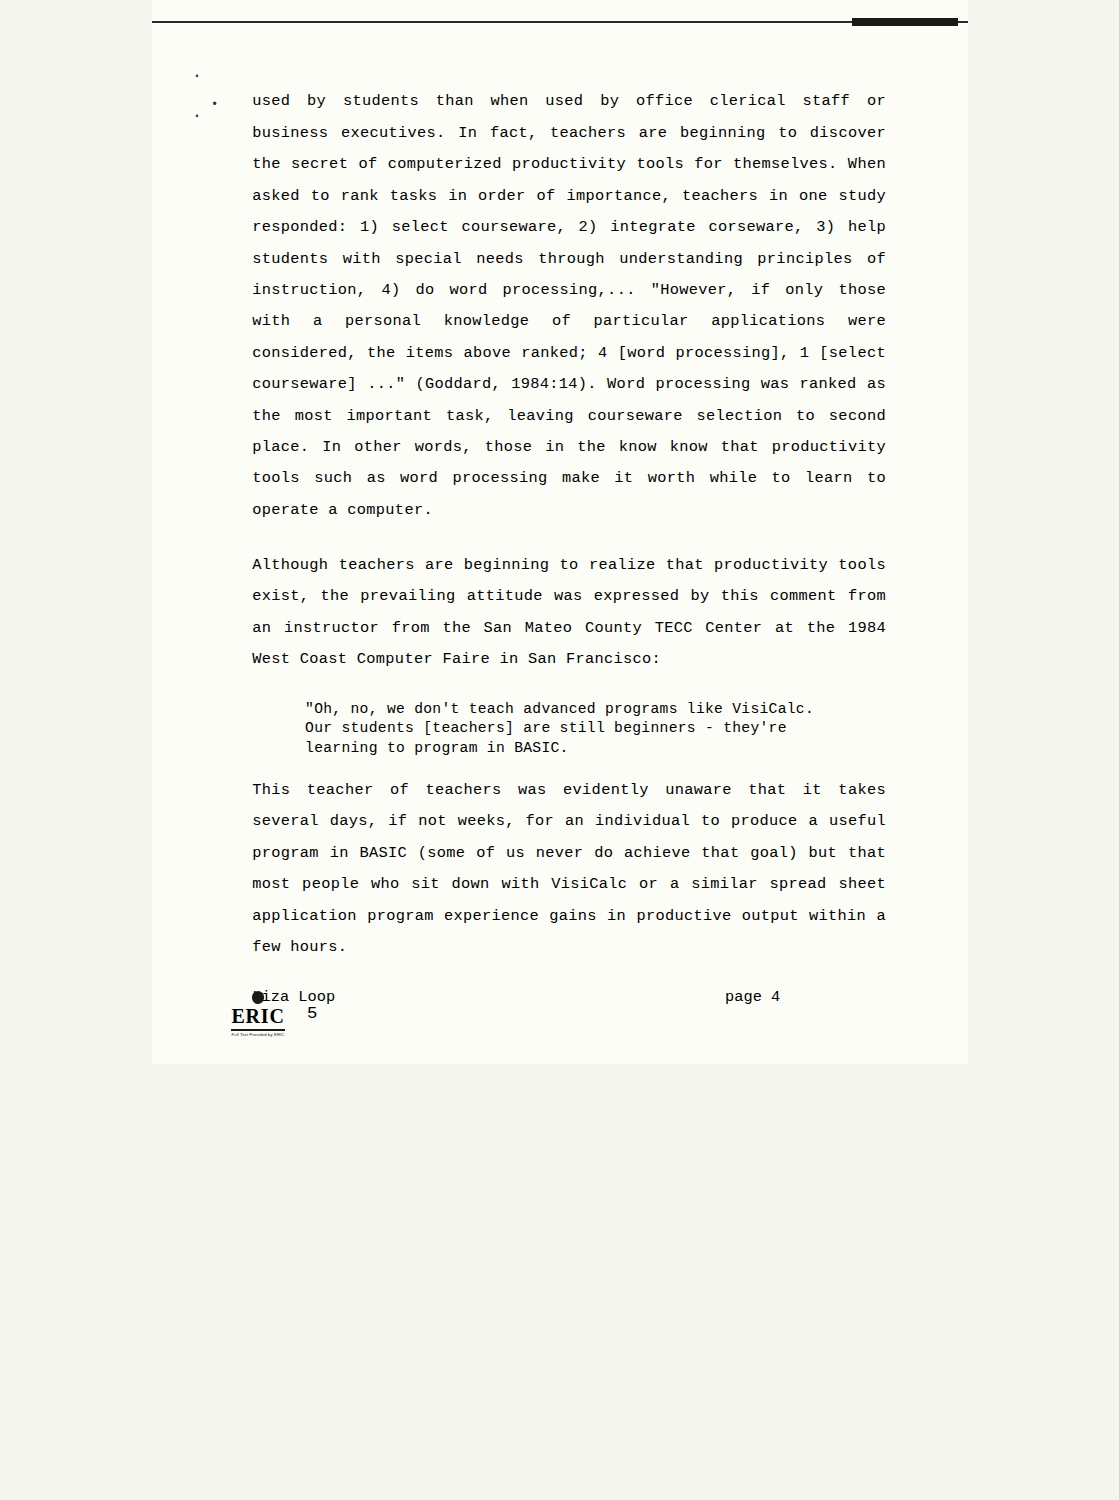.
.
•
used by students than when used by office clerical staff or business executives. In fact, teachers are beginning to discover the secret of computerized productivity tools for themselves. When asked to rank tasks in order of importance, teachers in one study responded: 1) select courseware, 2) integrate corseware, 3) help students with special needs through understanding principles of instruction, 4) do word processing,... "However, if only those with a personal knowledge of particular applications were considered, the items above ranked; 4 [word processing], 1 [select courseware] ..." (Goddard, 1984:14). Word processing was ranked as the most important task, leaving courseware selection to second place. In other words, those in the know know that productivity tools such as word processing make it worth while to learn to operate a computer.
Although teachers are beginning to realize that productivity tools exist, the prevailing attitude was expressed by this comment from an instructor from the San Mateo County TECC Center at the 1984 West Coast Computer Faire in San Francisco:
"Oh, no, we don't teach advanced programs like VisiCalc.
Our students [teachers] are still beginners - they're
learning to program in BASIC.
This teacher of teachers was evidently unaware that it takes several days, if not weeks, for an individual to produce a useful program in BASIC (some of us never do achieve that goal) but that most people who sit down with VisiCalc or a similar spread sheet application program experience gains in productive output within a few hours.
Liza Loop page 4
ERIC
Full Text Provided by ERIC
5